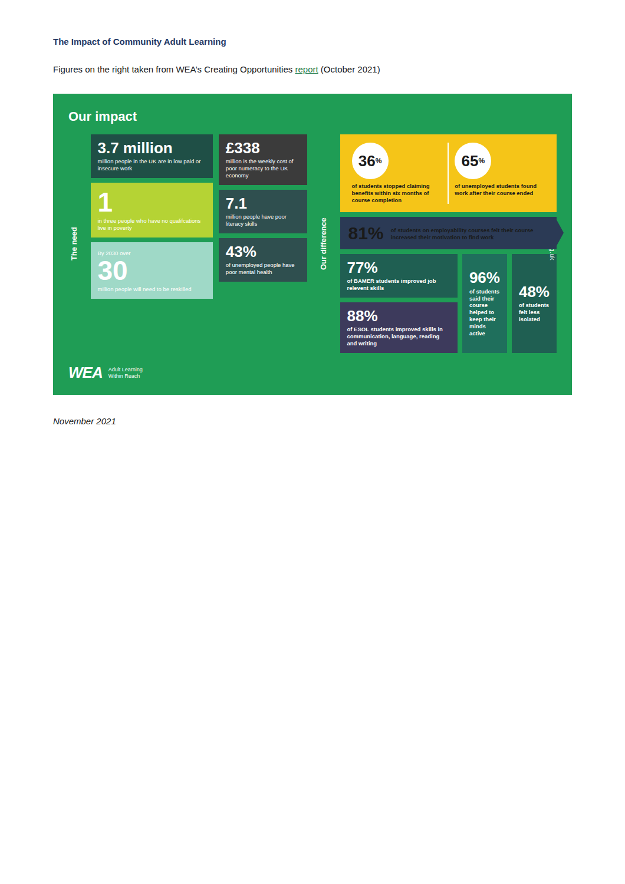The Impact of Community Adult Learning
Figures on the right taken from WEA’s Creating Opportunities report (October 2021)
wea.org.uk
Our impact
The need
3.7 million million people in the UK are in low paid or insecure work
1 in three people who have no qualifcations live in poverty
By 2030 over 30 million people will need to be reskilled
£338 million is the weekly cost of poor numeracy to the UK economy
7.1 million people have poor literacy skills
43% of unemployed people have poor mental health
Our difference
36%
of students stopped claiming benefits within six months of course completion
65%
of unemployed students found work after their course ended
81% of students on employability courses felt their course increased their motivation to find work
77% of BAMER students improved job relevent skills
88% of ESOL students improved skills in communication, language, reading and writing
96% of students said their course helped to keep their minds active
48% of students felt less isolated
WEA Adult Learning
Within Reach
November 2021